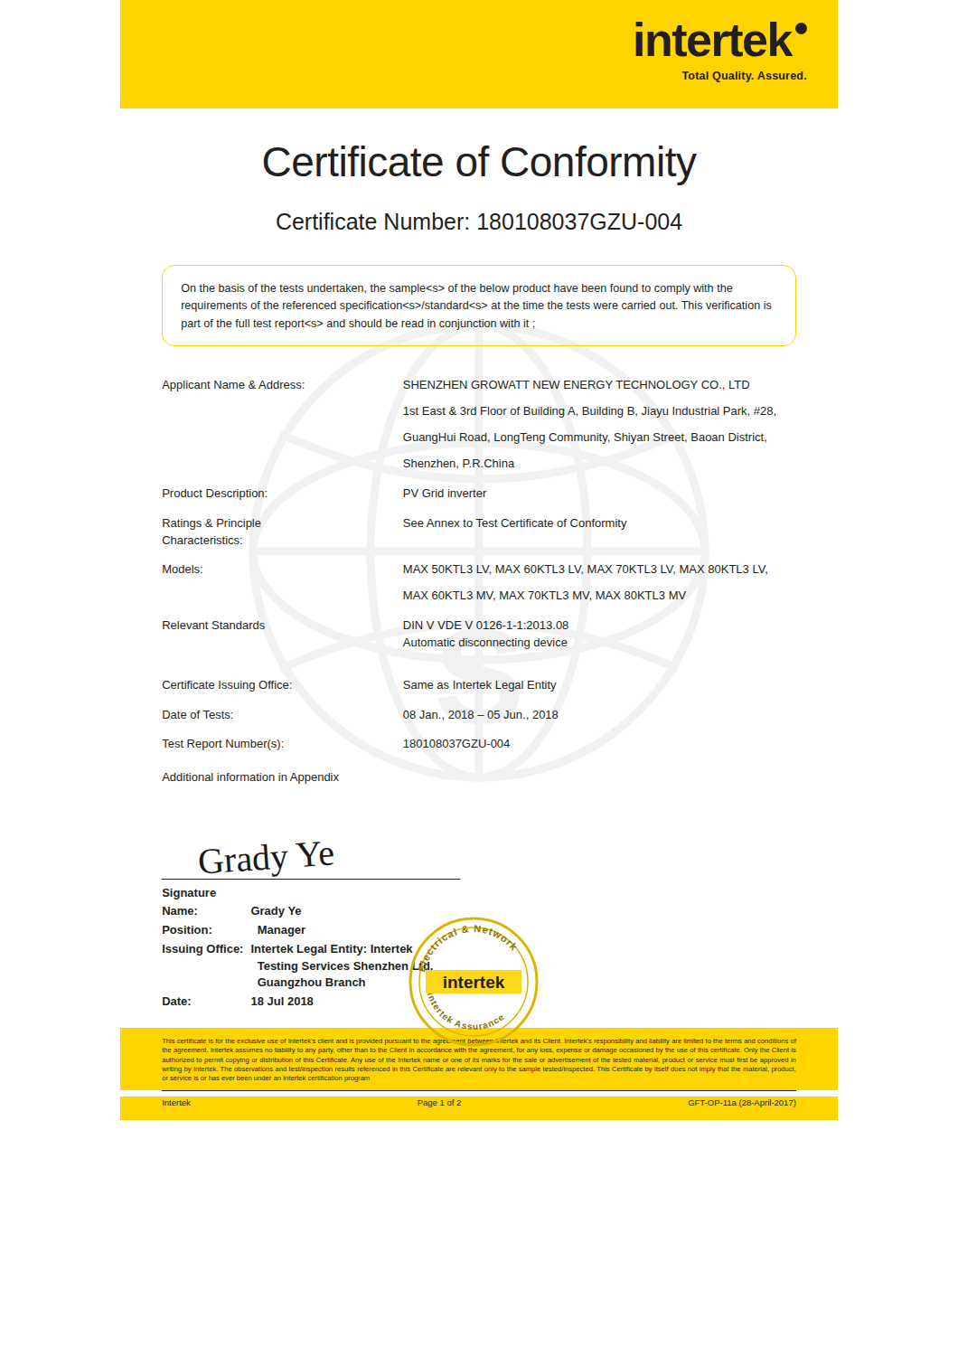intertek
Total Quality. Assured.
Certificate of Conformity
Certificate Number: 180108037GZU-004
On the basis of the tests undertaken, the sample<s> of the below product have been found to comply with the requirements of the referenced specification<s>/standard<s> at the time the tests were carried out. This verification is part of the full test report<s> and should be read in conjunction with it ;
S
| Applicant Name & Address: | SHENZHEN GROWATT NEW ENERGY TECHNOLOGY CO., LTD 1st East & 3rd Floor of Building A, Building B, Jiayu Industrial Park, #28, GuangHui Road, LongTeng Community, Shiyan Street, Baoan District, Shenzhen, P.R.China |
| Product Description: | PV Grid inverter |
| Ratings & Principle Characteristics: | See Annex to Test Certificate of Conformity |
| Models: | MAX 50KTL3 LV, MAX 60KTL3 LV, MAX 70KTL3 LV, MAX 80KTL3 LV, MAX 60KTL3 MV, MAX 70KTL3 MV, MAX 80KTL3 MV |
| Relevant Standards | DIN V VDE V 0126-1-1:2013.08 Automatic disconnecting device |
| Certificate Issuing Office: | Same as Intertek Legal Entity |
| Date of Tests: | 08 Jan., 2018 – 05 Jun., 2018 |
| Test Report Number(s): | 180108037GZU-004 |
Additional information in Appendix
Grady Ye
Electrical & Network Intertek Assurance intertek
Signature
| Name: | Grady Ye |
| Position: | Manager |
| Issuing Office: | Intertek Legal Entity: Intertek Testing Services Shenzhen Ltd. Guangzhou Branch |
| Date: | 18 Jul 2018 |
This certificate is for the exclusive use of Intertek's client and is provided pursuant to the agreement between Intertek and its Client. Intertek's responsibility and liability are limited to the terms and conditions of the agreement. Intertek assumes no liability to any party, other than to the Client in accordance with the agreement, for any loss, expense or damage occasioned by the use of this certificate. Only the Client is authorized to permit copying or distribution of this Certificate. Any use of the Intertek name or one of its marks for the sale or advertisement of the tested material, product or service must first be approved in writing by Intertek. The observations and test/inspection results referenced in this Certificate are relevant only to the sample tested/inspected. This Certificate by itself does not imply that the material, product, or service is or has ever been under an Intertek certification program
Intertek Page 1 of 2 GFT-OP-11a (28-April-2017)